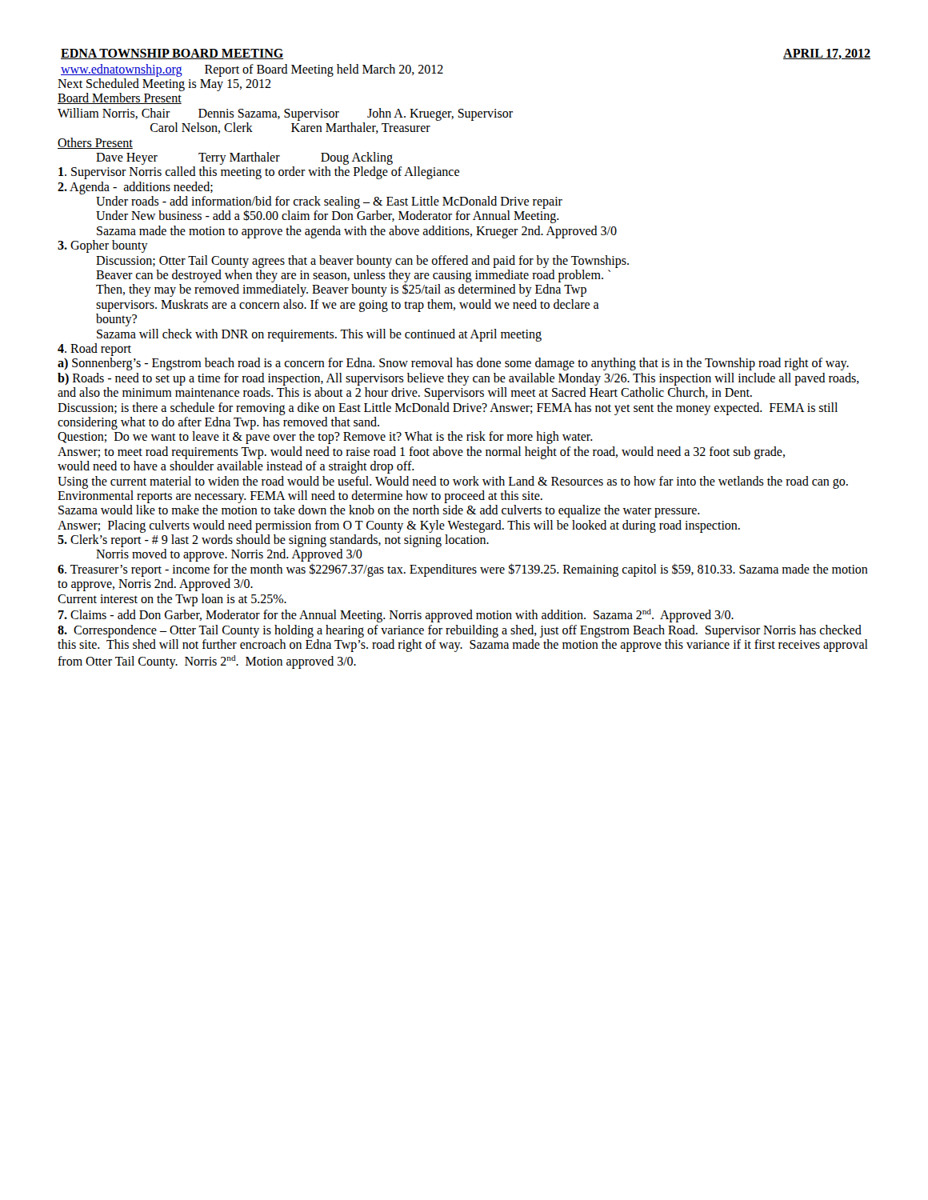EDNA TOWNSHIP BOARD MEETING APRIL 17, 2012
www.ednatownship.org Report of Board Meeting held March 20, 2012
Next Scheduled Meeting is May 15, 2012
Board Members Present
William Norris, Chair Dennis Sazama, Supervisor John A. Krueger, Supervisor
Carol Nelson, Clerk Karen Marthaler, Treasurer
Others Present
Dave Heyer Terry Marthaler Doug Ackling
1. Supervisor Norris called this meeting to order with the Pledge of Allegiance
2. Agenda - additions needed;
Under roads - add information/bid for crack sealing – & East Little McDonald Drive repair
Under New business - add a $50.00 claim for Don Garber, Moderator for Annual Meeting.
Sazama made the motion to approve the agenda with the above additions, Krueger 2nd. Approved 3/0
3. Gopher bounty
Discussion; Otter Tail County agrees that a beaver bounty can be offered and paid for by the Townships.
Beaver can be destroyed when they are in season, unless they are causing immediate road problem. `
Then, they may be removed immediately. Beaver bounty is $25/tail as determined by Edna Twp
supervisors. Muskrats are a concern also. If we are going to trap them, would we need to declare a
bounty?
Sazama will check with DNR on requirements. This will be continued at April meeting
4. Road report
a) Sonnenberg’s - Engstrom beach road is a concern for Edna. Snow removal has done some damage to anything that is in the Township road right of way.
b) Roads - need to set up a time for road inspection, All supervisors believe they can be available Monday 3/26. This inspection will include all paved roads, and also the minimum maintenance roads. This is about a 2 hour drive. Supervisors will meet at Sacred Heart Catholic Church, in Dent.
Discussion; is there a schedule for removing a dike on East Little McDonald Drive? Answer; FEMA has not yet sent the money expected. FEMA is still considering what to do after Edna Twp. has removed that sand.
Question; Do we want to leave it & pave over the top? Remove it? What is the risk for more high water.
Answer; to meet road requirements Twp. would need to raise road 1 foot above the normal height of the road, would need a 32 foot sub grade,
would need to have a shoulder available instead of a straight drop off.
Using the current material to widen the road would be useful. Would need to work with Land & Resources as to how far into the wetlands the road can go. Environmental reports are necessary. FEMA will need to determine how to proceed at this site.
Sazama would like to make the motion to take down the knob on the north side & add culverts to equalize the water pressure.
Answer; Placing culverts would need permission from O T County & Kyle Westegard. This will be looked at during road inspection.
5. Clerk’s report - # 9 last 2 words should be signing standards, not signing location.
Norris moved to approve. Norris 2nd. Approved 3/0
6. Treasurer’s report - income for the month was $22967.37/gas tax. Expenditures were $7139.25. Remaining capitol is $59, 810.33. Sazama made the motion to approve, Norris 2nd. Approved 3/0.
Current interest on the Twp loan is at 5.25%.
7. Claims - add Don Garber, Moderator for the Annual Meeting. Norris approved motion with addition. Sazama 2nd. Approved 3/0.
8. Correspondence – Otter Tail County is holding a hearing of variance for rebuilding a shed, just off Engstrom Beach Road. Supervisor Norris has checked this site. This shed will not further encroach on Edna Twp’s. road right of way. Sazama made the motion the approve this variance if it first receives approval from Otter Tail County. Norris 2nd. Motion approved 3/0.